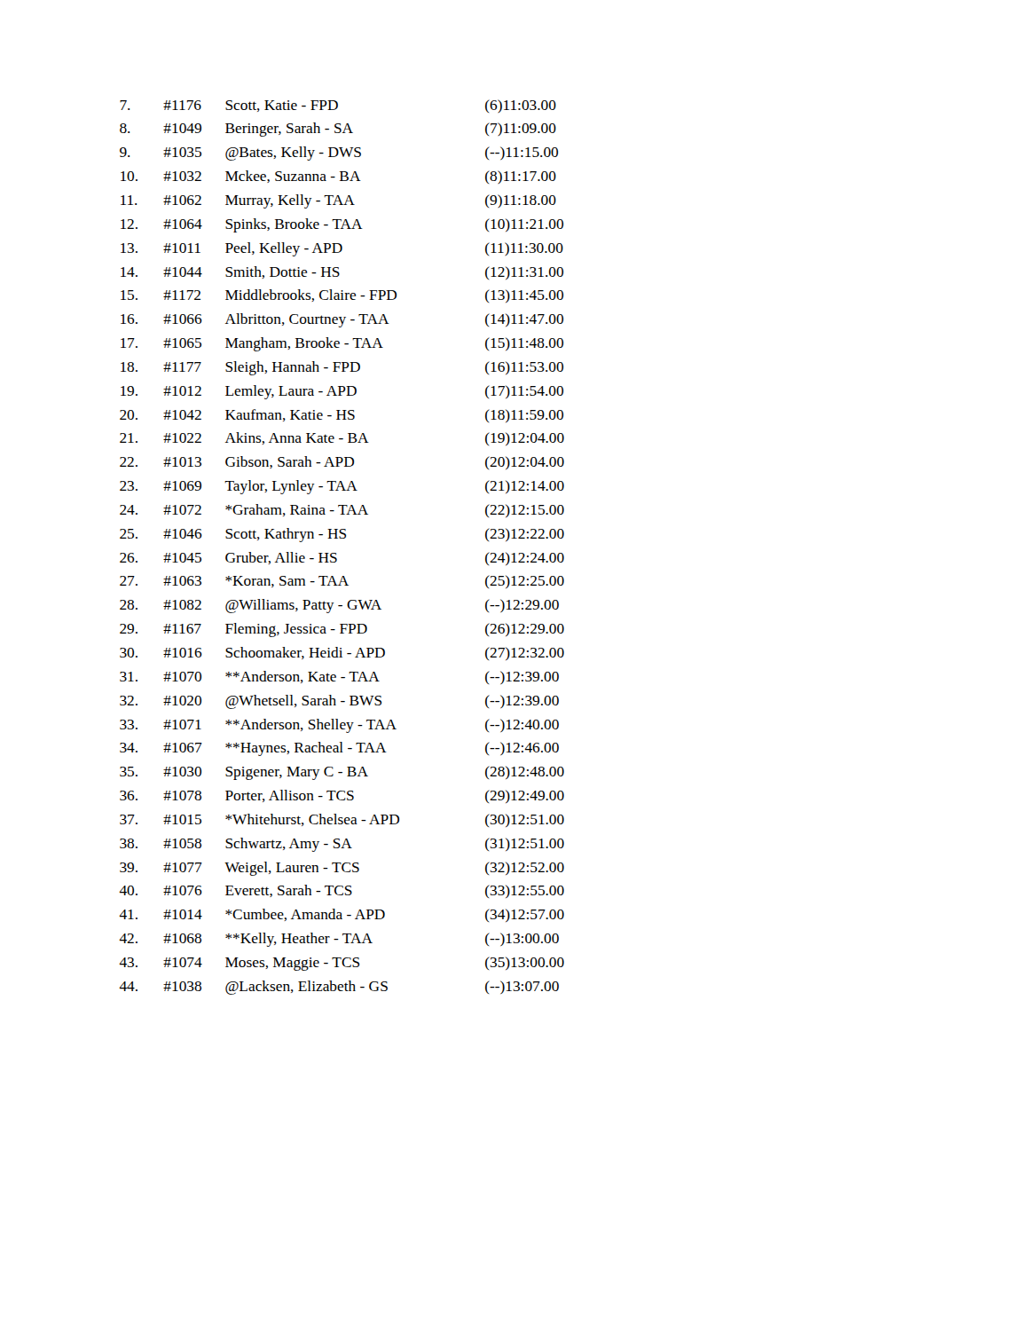| 7. | #1176 | Scott, Katie - FPD | (6)11:03.00 |
| 8. | #1049 | Beringer, Sarah - SA | (7)11:09.00 |
| 9. | #1035 | @Bates, Kelly - DWS | (--)11:15.00 |
| 10. | #1032 | Mckee, Suzanna - BA | (8)11:17.00 |
| 11. | #1062 | Murray, Kelly - TAA | (9)11:18.00 |
| 12. | #1064 | Spinks, Brooke - TAA | (10)11:21.00 |
| 13. | #1011 | Peel, Kelley - APD | (11)11:30.00 |
| 14. | #1044 | Smith, Dottie - HS | (12)11:31.00 |
| 15. | #1172 | Middlebrooks, Claire - FPD | (13)11:45.00 |
| 16. | #1066 | Albritton, Courtney - TAA | (14)11:47.00 |
| 17. | #1065 | Mangham, Brooke - TAA | (15)11:48.00 |
| 18. | #1177 | Sleigh, Hannah - FPD | (16)11:53.00 |
| 19. | #1012 | Lemley, Laura - APD | (17)11:54.00 |
| 20. | #1042 | Kaufman, Katie - HS | (18)11:59.00 |
| 21. | #1022 | Akins, Anna Kate - BA | (19)12:04.00 |
| 22. | #1013 | Gibson, Sarah - APD | (20)12:04.00 |
| 23. | #1069 | Taylor, Lynley - TAA | (21)12:14.00 |
| 24. | #1072 | *Graham, Raina - TAA | (22)12:15.00 |
| 25. | #1046 | Scott, Kathryn - HS | (23)12:22.00 |
| 26. | #1045 | Gruber, Allie - HS | (24)12:24.00 |
| 27. | #1063 | *Koran, Sam - TAA | (25)12:25.00 |
| 28. | #1082 | @Williams, Patty - GWA | (--)12:29.00 |
| 29. | #1167 | Fleming, Jessica - FPD | (26)12:29.00 |
| 30. | #1016 | Schoomaker, Heidi - APD | (27)12:32.00 |
| 31. | #1070 | **Anderson, Kate - TAA | (--)12:39.00 |
| 32. | #1020 | @Whetsell, Sarah - BWS | (--)12:39.00 |
| 33. | #1071 | **Anderson, Shelley - TAA | (--)12:40.00 |
| 34. | #1067 | **Haynes, Racheal - TAA | (--)12:46.00 |
| 35. | #1030 | Spigener, Mary C - BA | (28)12:48.00 |
| 36. | #1078 | Porter, Allison - TCS | (29)12:49.00 |
| 37. | #1015 | *Whitehurst, Chelsea - APD | (30)12:51.00 |
| 38. | #1058 | Schwartz, Amy - SA | (31)12:51.00 |
| 39. | #1077 | Weigel, Lauren - TCS | (32)12:52.00 |
| 40. | #1076 | Everett, Sarah - TCS | (33)12:55.00 |
| 41. | #1014 | *Cumbee, Amanda - APD | (34)12:57.00 |
| 42. | #1068 | **Kelly, Heather - TAA | (--)13:00.00 |
| 43. | #1074 | Moses, Maggie - TCS | (35)13:00.00 |
| 44. | #1038 | @Lacksen, Elizabeth - GS | (--)13:07.00 |